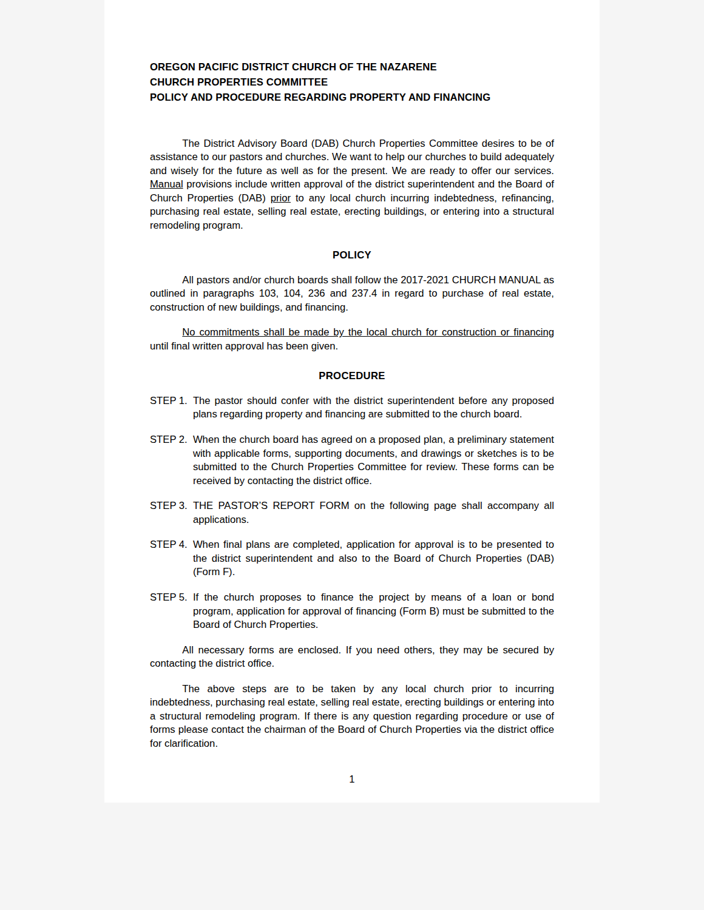OREGON PACIFIC DISTRICT CHURCH OF THE NAZARENE
CHURCH PROPERTIES COMMITTEE
POLICY AND PROCEDURE REGARDING PROPERTY AND FINANCING
The District Advisory Board (DAB) Church Properties Committee desires to be of assistance to our pastors and churches. We want to help our churches to build adequately and wisely for the future as well as for the present. We are ready to offer our services. Manual provisions include written approval of the district superintendent and the Board of Church Properties (DAB) prior to any local church incurring indebtedness, refinancing, purchasing real estate, selling real estate, erecting buildings, or entering into a structural remodeling program.
POLICY
All pastors and/or church boards shall follow the 2017-2021 CHURCH MANUAL as outlined in paragraphs 103, 104, 236 and 237.4 in regard to purchase of real estate, construction of new buildings, and financing.
No commitments shall be made by the local church for construction or financing until final written approval has been given.
PROCEDURE
STEP 1. The pastor should confer with the district superintendent before any proposed plans regarding property and financing are submitted to the church board.
STEP 2. When the church board has agreed on a proposed plan, a preliminary statement with applicable forms, supporting documents, and drawings or sketches is to be submitted to the Church Properties Committee for review. These forms can be received by contacting the district office.
STEP 3. THE PASTOR’S REPORT FORM on the following page shall accompany all applications.
STEP 4. When final plans are completed, application for approval is to be presented to the district superintendent and also to the Board of Church Properties (DAB) (Form F).
STEP 5. If the church proposes to finance the project by means of a loan or bond program, application for approval of financing (Form B) must be submitted to the Board of Church Properties.
All necessary forms are enclosed. If you need others, they may be secured by contacting the district office.
The above steps are to be taken by any local church prior to incurring indebtedness, purchasing real estate, selling real estate, erecting buildings or entering into a structural remodeling program. If there is any question regarding procedure or use of forms please contact the chairman of the Board of Church Properties via the district office for clarification.
1